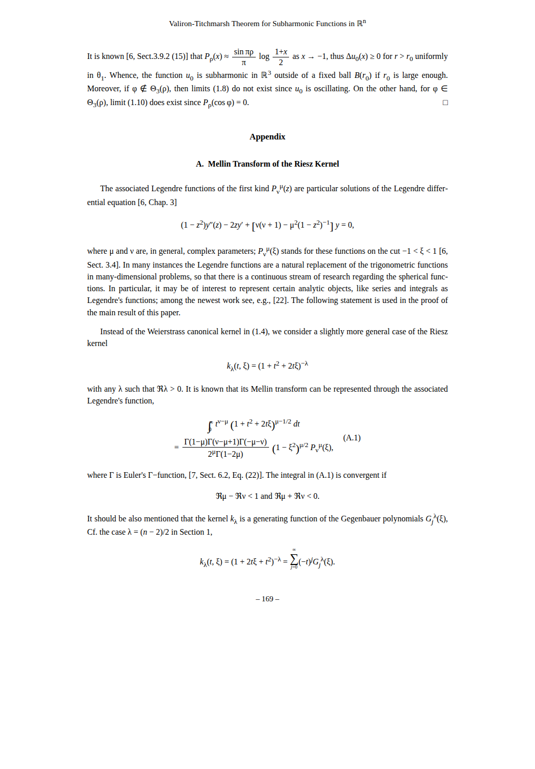Valiron-Titchmarsh Theorem for Subharmonic Functions in ℝn
It is known [6, Sect.3.9.2 (15)] that Pρ(x) ≈ sin πρ π log 1+x 2 as x → −1, thus Δu0(x) ≥ 0 for r > r0 uniformly in θ1. Whence, the function u0 is subharmonic in ℝ3 outside of a fixed ball B(r0) if r0 is large enough. Moreover, if φ ∉ Θ3(ρ), then limits (1.8) do not exist since u0 is oscillating. On the other hand, for φ ∈ Θ3(ρ), limit (1.10) does exist since Pρ(cos φ) = 0. □
Appendix
A. Mellin Transform of the Riesz Kernel
The associated Legendre functions of the first kind Pνμ(z) are particular solutions of the Legendre differential equation [6, Chap. 3]
(1 − z2)y″(z) − 2zy′ + [ν(ν + 1) − μ2(1 − z2)−1] y = 0,
where μ and ν are, in general, complex parameters; Pνμ(ξ) stands for these functions on the cut −1 < ξ < 1 [6, Sect. 3.4]. In many instances the Legendre functions are a natural replacement of the trigonometric functions in many-dimensional problems, so that there is a continuous stream of research regarding the spherical functions. In particular, it may be of interest to represent certain analytic objects, like series and integrals as Legendre's functions; among the newest work see, e.g., [22]. The following statement is used in the proof of the main result of this paper.
Instead of the Weierstrass canonical kernel in (1.4), we consider a slightly more general case of the Riesz kernel
kλ(t, ξ) = (1 + t2 + 2tξ)−λ
with any λ such that ℜλ > 0. It is known that its Mellin transform can be represented through the associated Legendre's function,
0∞∫ tν−μ (1 + t2 + 2tξ)μ−1/2 dt
= Γ(1−μ)Γ(ν−μ+1)Γ(−μ−ν) 2μΓ(1−2μ) (1 − ξ2)μ/2 Pνμ(ξ),
(A.1)
where Γ is Euler's Γ−function, [7, Sect. 6.2, Eq. (22)]. The integral in (A.1) is convergent if
ℜμ − ℜν < 1 and ℜμ + ℜν < 0.
It should be also mentioned that the kernel kλ is a generating function of the Gegenbauer polynomials Gjλ(ξ), Cf. the case λ = (n − 2)/2 in Section 1,
kλ(t, ξ) = (1 + 2tξ + t2)−λ = ∞∑j=0(−t)jGjλ(ξ).
– 169 –